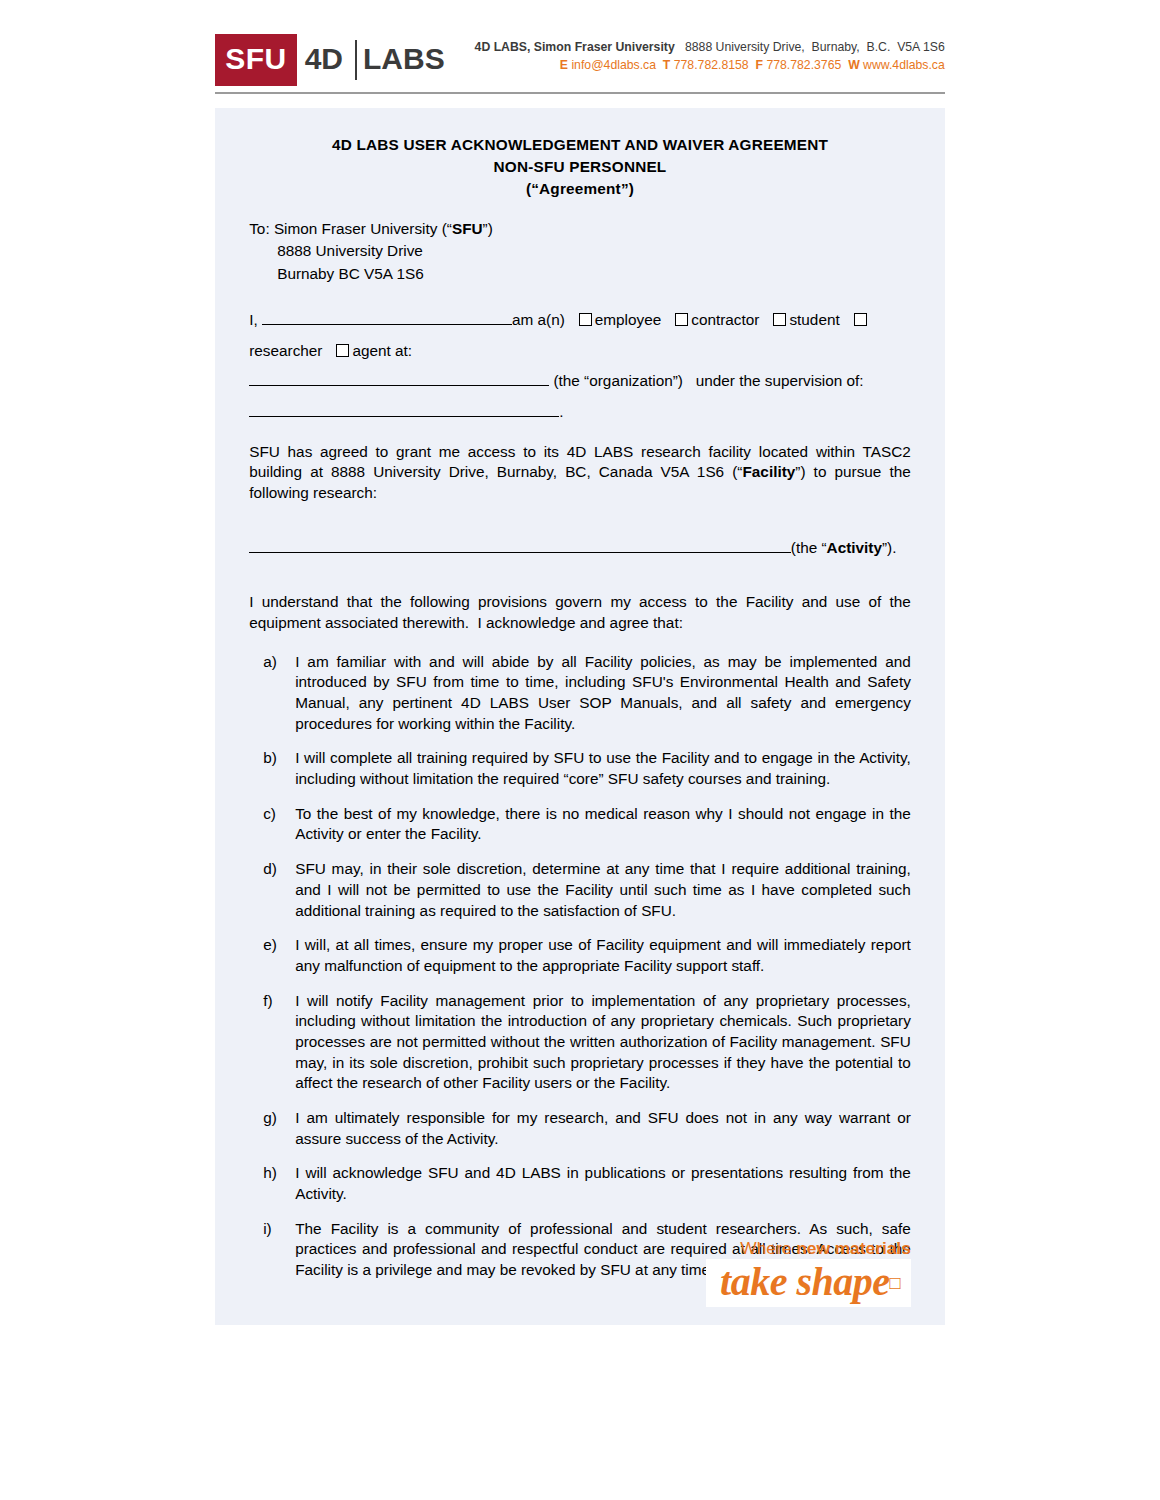SFU
4D
LABS
4D LABS, Simon Fraser University 8888 University Drive, Burnaby, B.C. V5A 1S6
E info@4dlabs.ca T 778.782.8158 F 778.782.3765 W www.4dlabs.ca
4D LABS USER ACKNOWLEDGEMENT AND WAIVER AGREEMENT NON-SFU PERSONNEL (“Agreement”)
To: Simon Fraser University (“SFU”)
8888 University Drive
Burnaby BC V5A 1S6
I, am a(n) employee contractor student researcher agent at:
(the “organization”) under the supervision of: .
SFU has agreed to grant me access to its 4D LABS research facility located within TASC2 building at 8888 University Drive, Burnaby, BC, Canada V5A 1S6 (“Facility”) to pursue the following research:
(the “Activity”).
I understand that the following provisions govern my access to the Facility and use of the equipment associated therewith. I acknowledge and agree that:
I am familiar with and will abide by all Facility policies, as may be implemented and introduced by SFU from time to time, including SFU's Environmental Health and Safety Manual, any pertinent 4D LABS User SOP Manuals, and all safety and emergency procedures for working within the Facility.
I will complete all training required by SFU to use the Facility and to engage in the Activity, including without limitation the required “core” SFU safety courses and training.
To the best of my knowledge, there is no medical reason why I should not engage in the Activity or enter the Facility.
SFU may, in their sole discretion, determine at any time that I require additional training, and I will not be permitted to use the Facility until such time as I have completed such additional training as required to the satisfaction of SFU.
I will, at all times, ensure my proper use of Facility equipment and will immediately report any malfunction of equipment to the appropriate Facility support staff.
I will notify Facility management prior to implementation of any proprietary processes, including without limitation the introduction of any proprietary chemicals. Such proprietary processes are not permitted without the written authorization of Facility management. SFU may, in its sole discretion, prohibit such proprietary processes if they have the potential to affect the research of other Facility users or the Facility.
I am ultimately responsible for my research, and SFU does not in any way warrant or assure success of the Activity.
I will acknowledge SFU and 4D LABS in publications or presentations resulting from the Activity.
The Facility is a community of professional and student researchers. As such, safe practices and professional and respectful conduct are required at all times. Access to the Facility is a privilege and may be revoked by SFU at any time.
Where new materials
take shape□